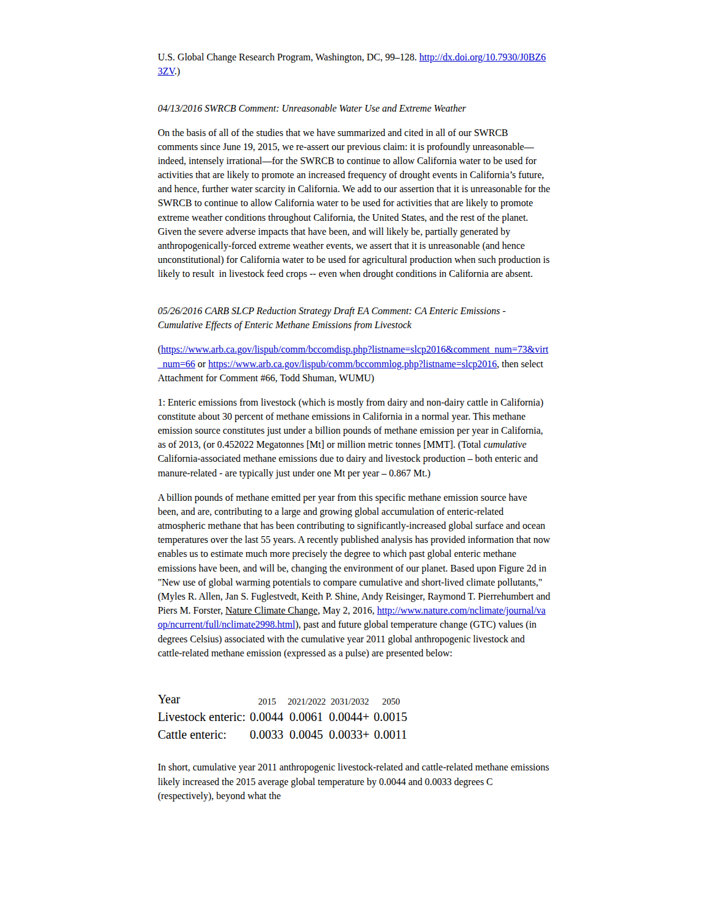U.S. Global Change Research Program, Washington, DC, 99–128. http://dx.doi.org/10.7930/J0BZ63ZV.)
04/13/2016 SWRCB Comment: Unreasonable Water Use and Extreme Weather
On the basis of all of the studies that we have summarized and cited in all of our SWRCB comments since June 19, 2015, we re-assert our previous claim: it is profoundly unreasonable—indeed, intensely irrational—for the SWRCB to continue to allow California water to be used for activities that are likely to promote an increased frequency of drought events in California’s future, and hence, further water scarcity in California. We add to our assertion that it is unreasonable for the SWRCB to continue to allow California water to be used for activities that are likely to promote extreme weather conditions throughout California, the United States, and the rest of the planet. Given the severe adverse impacts that have been, and will likely be, partially generated by anthropogenically-forced extreme weather events, we assert that it is unreasonable (and hence unconstitutional) for California water to be used for agricultural production when such production is likely to result in livestock feed crops -- even when drought conditions in California are absent.
05/26/2016 CARB SLCP Reduction Strategy Draft EA Comment: CA Enteric Emissions - Cumulative Effects of Enteric Methane Emissions from Livestock
(https://www.arb.ca.gov/lispub/comm/bccomdisp.php?listname=slcp2016&comment_num=73&virt_num=66 or https://www.arb.ca.gov/lispub/comm/bccommlog.php?listname=slcp2016, then select Attachment for Comment #66, Todd Shuman, WUMU)
1: Enteric emissions from livestock (which is mostly from dairy and non-dairy cattle in California) constitute about 30 percent of methane emissions in California in a normal year. This methane emission source constitutes just under a billion pounds of methane emission per year in California, as of 2013, (or 0.452022 Megatonnes [Mt] or million metric tonnes [MMT]. (Total cumulative California-associated methane emissions due to dairy and livestock production – both enteric and manure-related - are typically just under one Mt per year – 0.867 Mt.)
A billion pounds of methane emitted per year from this specific methane emission source have been, and are, contributing to a large and growing global accumulation of enteric-related atmospheric methane that has been contributing to significantly-increased global surface and ocean temperatures over the last 55 years. A recently published analysis has provided information that now enables us to estimate much more precisely the degree to which past global enteric methane emissions have been, and will be, changing the environment of our planet. Based upon Figure 2d in "New use of global warming potentials to compare cumulative and short-lived climate pollutants," (Myles R. Allen, Jan S. Fuglestvedt, Keith P. Shine, Andy Reisinger, Raymond T. Pierrehumbert and Piers M. Forster, Nature Climate Change, May 2, 2016, http://www.nature.com/nclimate/journal/vaop/ncurrent/full/nclimate2998.html), past and future global temperature change (GTC) values (in degrees Celsius) associated with the cumulative year 2011 global anthropogenic livestock and cattle-related methane emission (expressed as a pulse) are presented below:
| Year | 2015 | 2021/2022 | 2031/2032 | 2050 |
| Livestock enteric: | 0.0044 | 0.0061 | 0.0044+ | 0.0015 |
| Cattle enteric: | 0.0033 | 0.0045 | 0.0033+ | 0.0011 |
In short, cumulative year 2011 anthropogenic livestock-related and cattle-related methane emissions likely increased the 2015 average global temperature by 0.0044 and 0.0033 degrees C (respectively), beyond what the